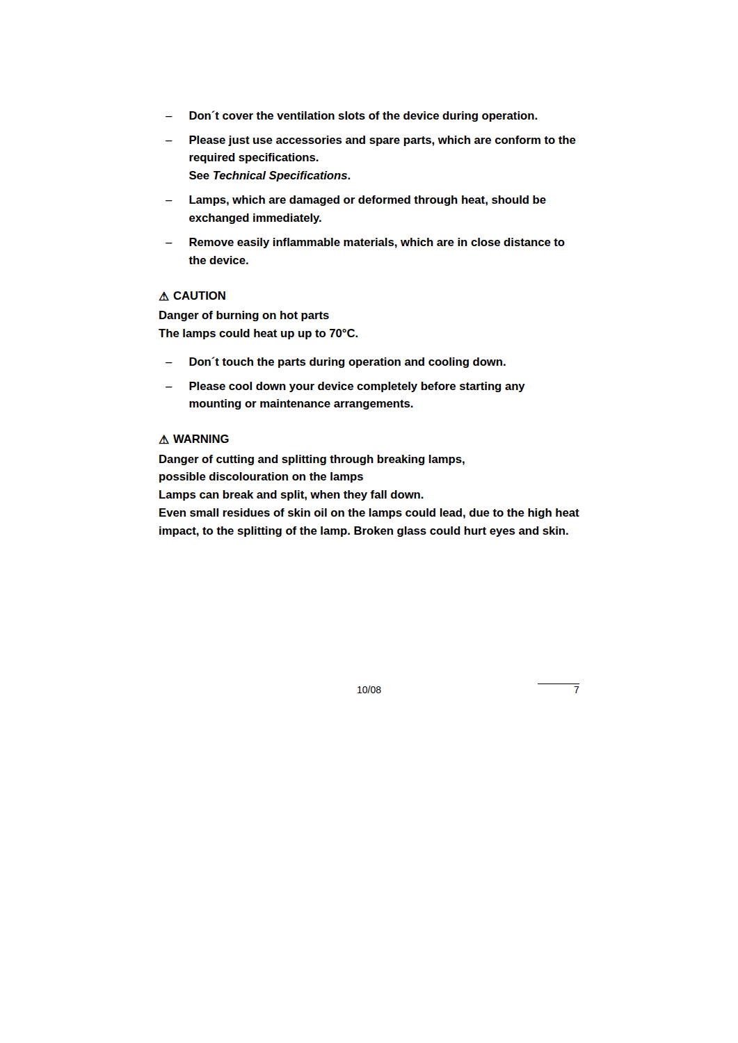Don´t cover the ventilation slots of the device during operation.
Please just use accessories and spare parts, which are conform to the required specifications. See Technical Specifications.
Lamps, which are damaged or deformed through heat, should be exchanged immediately.
Remove easily inflammable materials, which are in close distance to the device.
⚠CAUTION
Danger of burning on hot parts
The lamps could heat up up to 70°C.
Don´t touch the parts during operation and cooling down.
Please cool down your device completely before starting any mounting or maintenance arrangements.
⚠WARNING
Danger of cutting and splitting through breaking lamps,
possible discolouration on the lamps
Lamps can break and split, when they fall down.
Even small residues of skin oil on the lamps could lead, due to the high heat impact, to the splitting of the lamp. Broken glass could hurt eyes and skin.
10/08
7